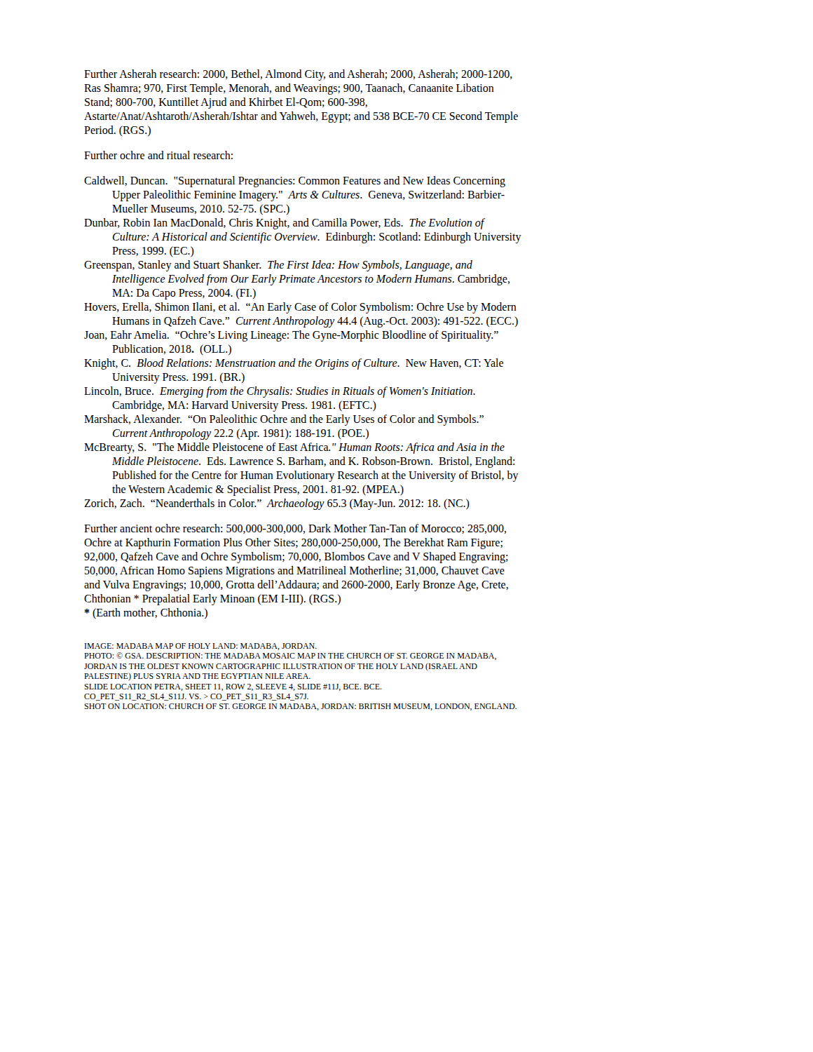Further Asherah research: 2000, Bethel, Almond City, and Asherah; 2000, Asherah; 2000-1200, Ras Shamra; 970, First Temple, Menorah, and Weavings; 900, Taanach, Canaanite Libation Stand; 800-700, Kuntillet Ajrud and Khirbet El-Qom; 600-398, Astarte/Anat/Ashtaroth/Asherah/Ishtar and Yahweh, Egypt; and 538 BCE-70 CE Second Temple Period. (RGS.)
Further ochre and ritual research:
Caldwell, Duncan. "Supernatural Pregnancies: Common Features and New Ideas Concerning Upper Paleolithic Feminine Imagery." Arts & Cultures. Geneva, Switzerland: Barbier-Mueller Museums, 2010. 52-75. (SPC.)
Dunbar, Robin Ian MacDonald, Chris Knight, and Camilla Power, Eds. The Evolution of Culture: A Historical and Scientific Overview. Edinburgh: Scotland: Edinburgh University Press, 1999. (EC.)
Greenspan, Stanley and Stuart Shanker. The First Idea: How Symbols, Language, and Intelligence Evolved from Our Early Primate Ancestors to Modern Humans. Cambridge, MA: Da Capo Press, 2004. (FI.)
Hovers, Erella, Shimon Ilani, et al. “An Early Case of Color Symbolism: Ochre Use by Modern Humans in Qafzeh Cave.” Current Anthropology 44.4 (Aug.-Oct. 2003): 491-522. (ECC.)
Joan, Eahr Amelia. “Ochre’s Living Lineage: The Gyne-Morphic Bloodline of Spirituality.” Publication, 2018. (OLL.)
Knight, C. Blood Relations: Menstruation and the Origins of Culture. New Haven, CT: Yale University Press. 1991. (BR.)
Lincoln, Bruce. Emerging from the Chrysalis: Studies in Rituals of Women's Initiation. Cambridge, MA: Harvard University Press. 1981. (EFTC.)
Marshack, Alexander. “On Paleolithic Ochre and the Early Uses of Color and Symbols.” Current Anthropology 22.2 (Apr. 1981): 188-191. (POE.)
McBrearty, S. "The Middle Pleistocene of East Africa." Human Roots: Africa and Asia in the Middle Pleistocene. Eds. Lawrence S. Barham, and K. Robson-Brown. Bristol, England: Published for the Centre for Human Evolutionary Research at the University of Bristol, by the Western Academic & Specialist Press, 2001. 81-92. (MPEA.)
Zorich, Zach. “Neanderthals in Color.” Archaeology 65.3 (May-Jun. 2012: 18. (NC.)
Further ancient ochre research: 500,000-300,000, Dark Mother Tan-Tan of Morocco; 285,000, Ochre at Kapthurin Formation Plus Other Sites; 280,000-250,000, The Berekhat Ram Figure; 92,000, Qafzeh Cave and Ochre Symbolism; 70,000, Blombos Cave and V Shaped Engraving; 50,000, African Homo Sapiens Migrations and Matrilineal Motherline; 31,000, Chauvet Cave and Vulva Engravings; 10,000, Grotta dell’Addaura; and 2600-2000, Early Bronze Age, Crete, Chthonian * Prepalatial Early Minoan (EM I-III). (RGS.)
* (Earth mother, Chthonia.)
IMAGE: MADABA MAP OF HOLY LAND: MADABA, JORDAN.
PHOTO: © GSA. DESCRIPTION: THE MADABA MOSAIC MAP IN THE CHURCH OF ST. GEORGE IN MADABA, JORDAN IS THE OLDEST KNOWN CARTOGRAPHIC ILLUSTRATION OF THE HOLY LAND (ISRAEL AND PALESTINE) PLUS SYRIA AND THE EGYPTIAN NILE AREA.
SLIDE LOCATION PETRA, SHEET 11, ROW 2, SLEEVE 4, SLIDE #11J, BCE. BCE.
CO_PET_S11_R2_SL4_S11J. VS. > CO_PET_S11_R3_SL4_S7J.
SHOT ON LOCATION: CHURCH OF ST. GEORGE IN MADABA, JORDAN: BRITISH MUSEUM, LONDON, ENGLAND.